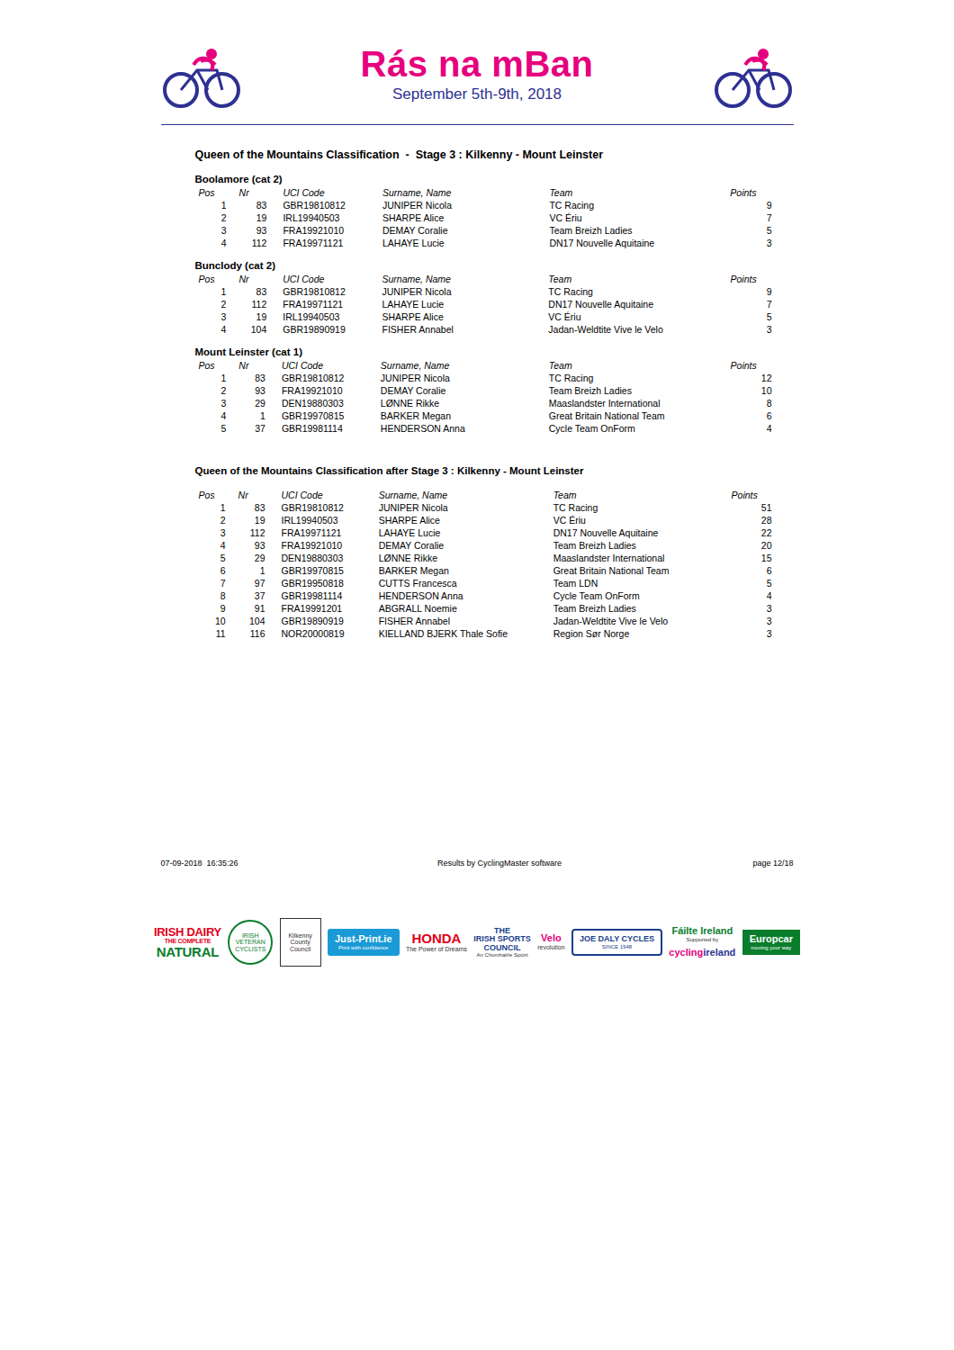Rás na mBan
September 5th-9th, 2018
Queen of the Mountains Classification - Stage 3 : Kilkenny - Mount Leinster
Boolamore (cat 2)
| Pos | Nr | UCI Code | Surname, Name | Team | Points |
| --- | --- | --- | --- | --- | --- |
| 1 | 83 | GBR19810812 | JUNIPER Nicola | TC Racing | 9 |
| 2 | 19 | IRL19940503 | SHARPE Alice | VC Ériu | 7 |
| 3 | 93 | FRA19921010 | DEMAY Coralie | Team Breizh Ladies | 5 |
| 4 | 112 | FRA19971121 | LAHAYE Lucie | DN17 Nouvelle Aquitaine | 3 |
Bunclody (cat 2)
| Pos | Nr | UCI Code | Surname, Name | Team | Points |
| --- | --- | --- | --- | --- | --- |
| 1 | 83 | GBR19810812 | JUNIPER Nicola | TC Racing | 9 |
| 2 | 112 | FRA19971121 | LAHAYE Lucie | DN17 Nouvelle Aquitaine | 7 |
| 3 | 19 | IRL19940503 | SHARPE Alice | VC Ériu | 5 |
| 4 | 104 | GBR19890919 | FISHER Annabel | Jadan-Weldtite Vive le Velo | 3 |
Mount Leinster (cat 1)
| Pos | Nr | UCI Code | Surname, Name | Team | Points |
| --- | --- | --- | --- | --- | --- |
| 1 | 83 | GBR19810812 | JUNIPER Nicola | TC Racing | 12 |
| 2 | 93 | FRA19921010 | DEMAY Coralie | Team Breizh Ladies | 10 |
| 3 | 29 | DEN19880303 | LØNNE Rikke | Maaslandster International | 8 |
| 4 | 1 | GBR19970815 | BARKER Megan | Great Britain National Team | 6 |
| 5 | 37 | GBR19981114 | HENDERSON Anna | Cycle Team OnForm | 4 |
Queen of the Mountains Classification after Stage 3 : Kilkenny - Mount Leinster
| Pos | Nr | UCI Code | Surname, Name | Team | Points |
| --- | --- | --- | --- | --- | --- |
| 1 | 83 | GBR19810812 | JUNIPER Nicola | TC Racing | 51 |
| 2 | 19 | IRL19940503 | SHARPE Alice | VC Ériu | 28 |
| 3 | 112 | FRA19971121 | LAHAYE Lucie | DN17 Nouvelle Aquitaine | 22 |
| 4 | 93 | FRA19921010 | DEMAY Coralie | Team Breizh Ladies | 20 |
| 5 | 29 | DEN19880303 | LØNNE Rikke | Maaslandster International | 15 |
| 6 | 1 | GBR19970815 | BARKER Megan | Great Britain National Team | 6 |
| 7 | 97 | GBR19950818 | CUTTS Francesca | Team LDN | 5 |
| 8 | 37 | GBR19981114 | HENDERSON Anna | Cycle Team OnForm | 4 |
| 9 | 91 | FRA19991201 | ABGRALL Noemie | Team Breizh Ladies | 3 |
| 10 | 104 | GBR19890919 | FISHER Annabel | Jadan-Weldtite Vive le Velo | 3 |
| 11 | 116 | NOR20000819 | KIELLAND BJERK Thale Sofie | Region Sør Norge | 3 |
07-09-2018 16:35:26
Results by CyclingMaster software
page 12/18
IRISH DAIRY THE COMPLETE NATURAL
IRISH
VETERAN
CYCLISTS
Kilkenny
County
Council
Just-Print.iePrint with confidence
HONDAThe Power of Dreams
THE
IRISH SPORTS
COUNCILAn Chomhairle Spóirt
Velorevolution
JOE DALY CYCLESSINCE 1948
Fáilte IrelandSupported by
cyclingireland
Europcarmoving your way